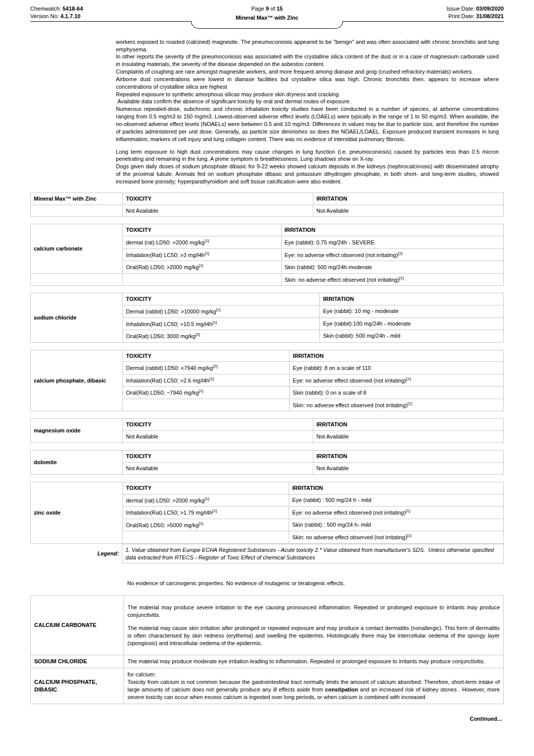| Chemwatch: 5418-64 | Page 9 of 15 | Issue Date: 03/09/2020 |
| Version No: 4.1.7.10 | | Print Date: 31/08/2021 |
Mineral Max™ with Zinc
workers exposed to roasted (calcined) magnesite. The pneumoconiosis appeared to be "benign" and was often associated with chronic bronchitis and lung emphysema.
In other reports the severity of the pneumoconiosis was associated with the crystalline silica content of the dust or in a case of magnesium carbonate used in insulating materials, the severity of the disease depended on the asbestos content.
Complaints of coughing are rare amongst magnesite workers, and more frequent among dianase and grog (crushed refractory materials) workers.
Airborne dust concentrations were lowest in dianase facilities but crystalline silica was high. Chronic bronchitis then, appears to increase where concentrations of crystalline silica are highest
Repeated exposure to synthetic amorphous silicas may produce skin dryness and cracking.
Available data confirm the absence of significant toxicity by oral and dermal routes of exposure.
Numerous repeated-dose, subchronic and chronic inhalation toxicity studies have been conducted in a number of species, at airborne concentrations ranging from 0.5 mg/m3 to 150 mg/m3. Lowest-observed adverse effect levels (LOAELs) were typically in the range of 1 to 50 mg/m3. When available, the no-observed adverse effect levels (NOAELs) were between 0.5 and 10 mg/m3. Differences in values may be due to particle size, and therefore the number of particles administered per unit dose. Generally, as particle size diminishes so does the NOAEL/LOAEL. Exposure produced transient increases in lung inflammation, markers of cell injury and lung collagen content. There was no evidence of interstitial pulmonary fibrosis.
Long term exposure to high dust concentrations may cause changes in lung function (i.e. pneumoconiosis) caused by particles less than 0.5 micron penetrating and remaining in the lung. A prime symptom is breathlessness. Lung shadows show on X-ray.
Dogs given daily doses of sodium phosphate dibasic for 9-22 weeks showed calcium deposits in the kidneys (nephrocalcinosis) with disseminated atrophy of the proximal tubule. Animals fed on sodium phosphate dibasic and potassium dihydrogen phosphate, in both short- and long-term studies, showed increased bone porosity; hyperparathyroidism and soft tissue calcification were also evident.
| Mineral Max™ with Zinc | TOXICITY | IRRITATION |
| | Not Available | Not Available |
| calcium carbonate | TOXICITY | IRRITATION |
| dermal (rat) LD50: >2000 mg/kg [1] | Eye (rabbit): 0.75 mg/24h - SEVERE |
| Inhalation(Rat) LC50; >3 mg/l4h [1] | Eye: no adverse effect observed (not irritating) [1] |
| Oral(Rat) LD50; >2000 mg/kg [1] | Skin (rabbit): 500 mg/24h-moderate |
| | | Skin: no adverse effect observed (not irritating) [1] |
| sodium chloride | TOXICITY | IRRITATION |
| Dermal (rabbit) LD50: >10000 mg/kg [1] | Eye (rabbit): 10 mg - moderate |
| Inhalation(Rat) LC50; >10.5 mg/l4h [1] | Eye (rabbit):100 mg/24h - moderate |
| Oral(Rat) LD50; 3000 mg/kg [2] | Skin (rabbit): 500 mg/24h - mild |
| calcium phosphate, dibasic | TOXICITY | IRRITATION |
| Dermal (rabbit) LD50: <7940 mg/kg [2] | Eye (rabbit): 8 on a scale of 110 |
| Inhalation(Rat) LC50; >2.6 mg/l4h [1] | Eye: no adverse effect observed (not irritating) [1] |
| Oral(Rat) LD50; ~7940 mg/kg [1] | Skin (rabbit): 0 on a scale of 8 |
| | Skin: no adverse effect observed (not irritating) [1] |
| magnesium oxide | TOXICITY | IRRITATION |
| Not Available | Not Available |
| dolomite | TOXICITY | IRRITATION |
| Not Available | Not Available |
| zinc oxide | TOXICITY | IRRITATION |
| dermal (rat) LD50: >2000 mg/kg [1] | Eye (rabbit) : 500 mg/24 h - mild |
| Inhalation(Rat) LC50; >1.79 mg/l4h [1] | Eye: no adverse effect observed (not irritating) [1] |
| Oral(Rat) LD50; >5000 mg/kg [1] | Skin (rabbit) : 500 mg/24 h- mild |
| | Skin: no adverse effect observed (not irritating) [1] |
| Legend: | 1. Value obtained from Europe ECHA Registered Substances - Acute toxicity 2.* Value obtained from manufacturer's SDS. Unless otherwise specified data extracted from RTECS - Register of Toxic Effect of chemical Substances |
| | No evidence of carcinogenic properties. No evidence of mutagenic or teratogenic effects. |
| CALCIUM CARBONATE | The material may produce severe irritation to the eye causing pronounced inflammation. Repeated or prolonged exposure to irritants may produce conjunctivitis. The material may cause skin irritation after prolonged or repeated exposure and may produce a contact dermatitis (nonallergic). This form of dermatitis is often characterised by skin redness (erythema) and swelling the epidermis. Histologically there may be intercellular oedema of the spongy layer (spongiosis) and intracellular oedema of the epidermis. |
| SODIUM CHLORIDE | The material may produce moderate eye irritation leading to inflammation. Repeated or prolonged exposure to irritants may produce conjunctivitis. |
| CALCIUM PHOSPHATE, DIBASIC | for calcium: Toxicity from calcium is not common because the gastrointestinal tract normally limits the amount of calcium absorbed. Therefore, short-term intake of large amounts of calcium does not generally produce any ill effects aside from constipation and an increased risk of kidney stones . However, more severe toxicity can occur when excess calcium is ingested over long periods, or when calcium is combined with increased |
Continued...